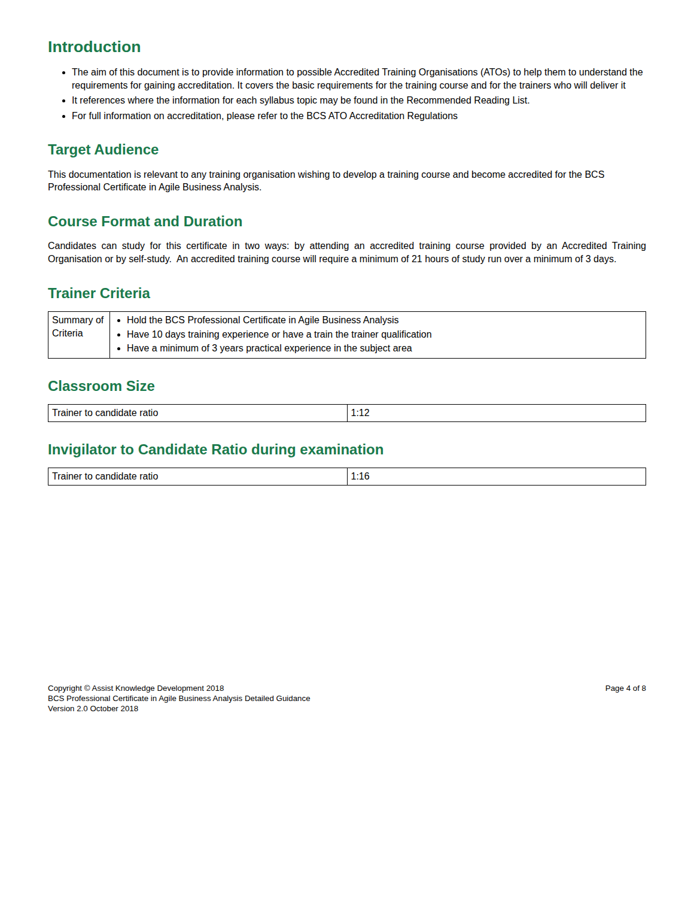Introduction
The aim of this document is to provide information to possible Accredited Training Organisations (ATOs) to help them to understand the requirements for gaining accreditation. It covers the basic requirements for the training course and for the trainers who will deliver it
It references where the information for each syllabus topic may be found in the Recommended Reading List.
For full information on accreditation, please refer to the BCS ATO Accreditation Regulations
Target Audience
This documentation is relevant to any training organisation wishing to develop a training course and become accredited for the BCS Professional Certificate in Agile Business Analysis.
Course Format and Duration
Candidates can study for this certificate in two ways: by attending an accredited training course provided by an Accredited Training Organisation or by self-study. An accredited training course will require a minimum of 21 hours of study run over a minimum of 3 days.
Trainer Criteria
| Summary of Criteria | Hold the BCS Professional Certificate in Agile Business Analysis Have 10 days training experience or have a train the trainer qualification Have a minimum of 3 years practical experience in the subject area |
Classroom Size
| Trainer to candidate ratio | 1:12 |
Invigilator to Candidate Ratio during examination
| Trainer to candidate ratio | 1:16 |
Page 4 of 8 Copyright © Assist Knowledge Development 2018
BCS Professional Certificate in Agile Business Analysis Detailed Guidance
Version 2.0 October 2018